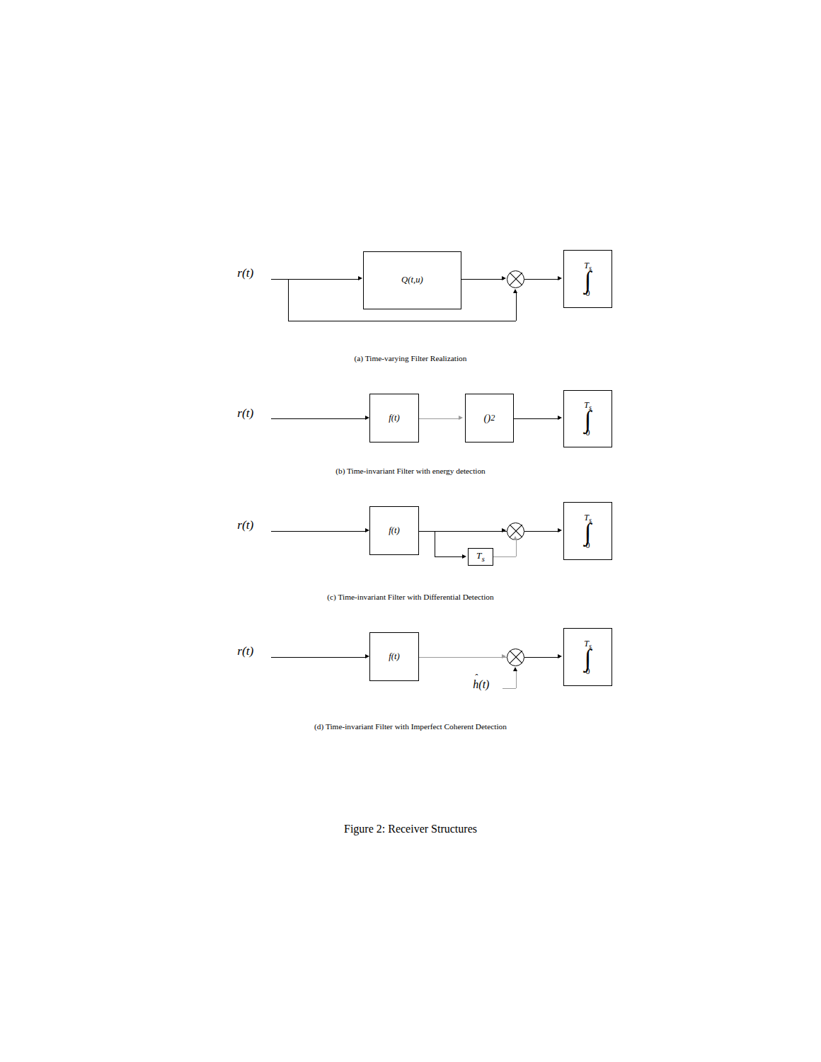r(t)
Q(t,u)
Ts
∫
0
(a) Time-varying Filter Realization
r(t)
f(t)
()2
Ts
∫
0
(b) Time-invariant Filter with energy detection
r(t)
f(t)
Ts
∫
0
Ts
(c) Time-invariant Filter with Differential Detection
r(t)
f(t)
Ts
∫
0
̂ h (t)
(d) Time-invariant Filter with Imperfect Coherent Detection
Figure 2: Receiver Structures